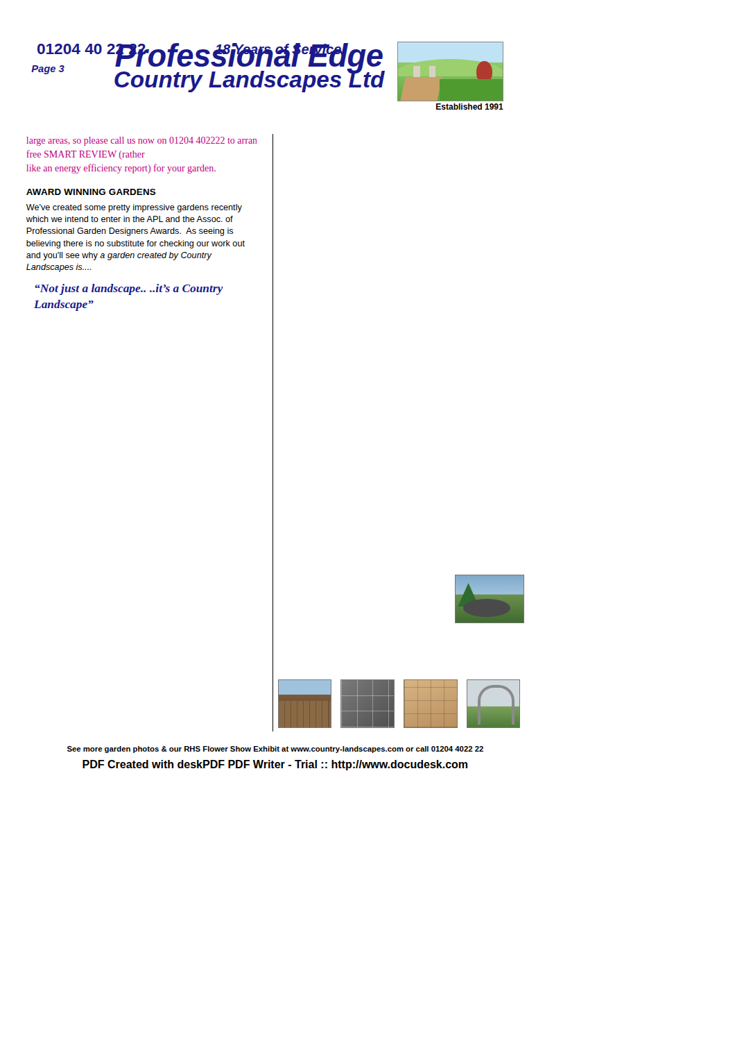Page 3
Professional Edge
Country Landscapes Ltd
01204 40 22 22
18 Years of Service!
Established 1991
large areas, so please call us now on 01204 402222 to arrange a free SMART REVIEW (rather
like an energy efficiency report) for your garden.
AWARD WINNING GARDENS
We've created some pretty impressive gardens recently which we intend to enter in the APL and the Assoc. of Professional Garden Designers Awards. As seeing is believing there is no substitute for checking our work out and you'll see why a garden created by Country Landscapes is....
“Not just a landscape.. ..it’s a Country Landscape”
See more garden photos & our RHS Flower Show Exhibit at www.country-landscapes.com or call 01204 4022 22
PDF Created with deskPDF PDF Writer - Trial :: http://www.docudesk.com